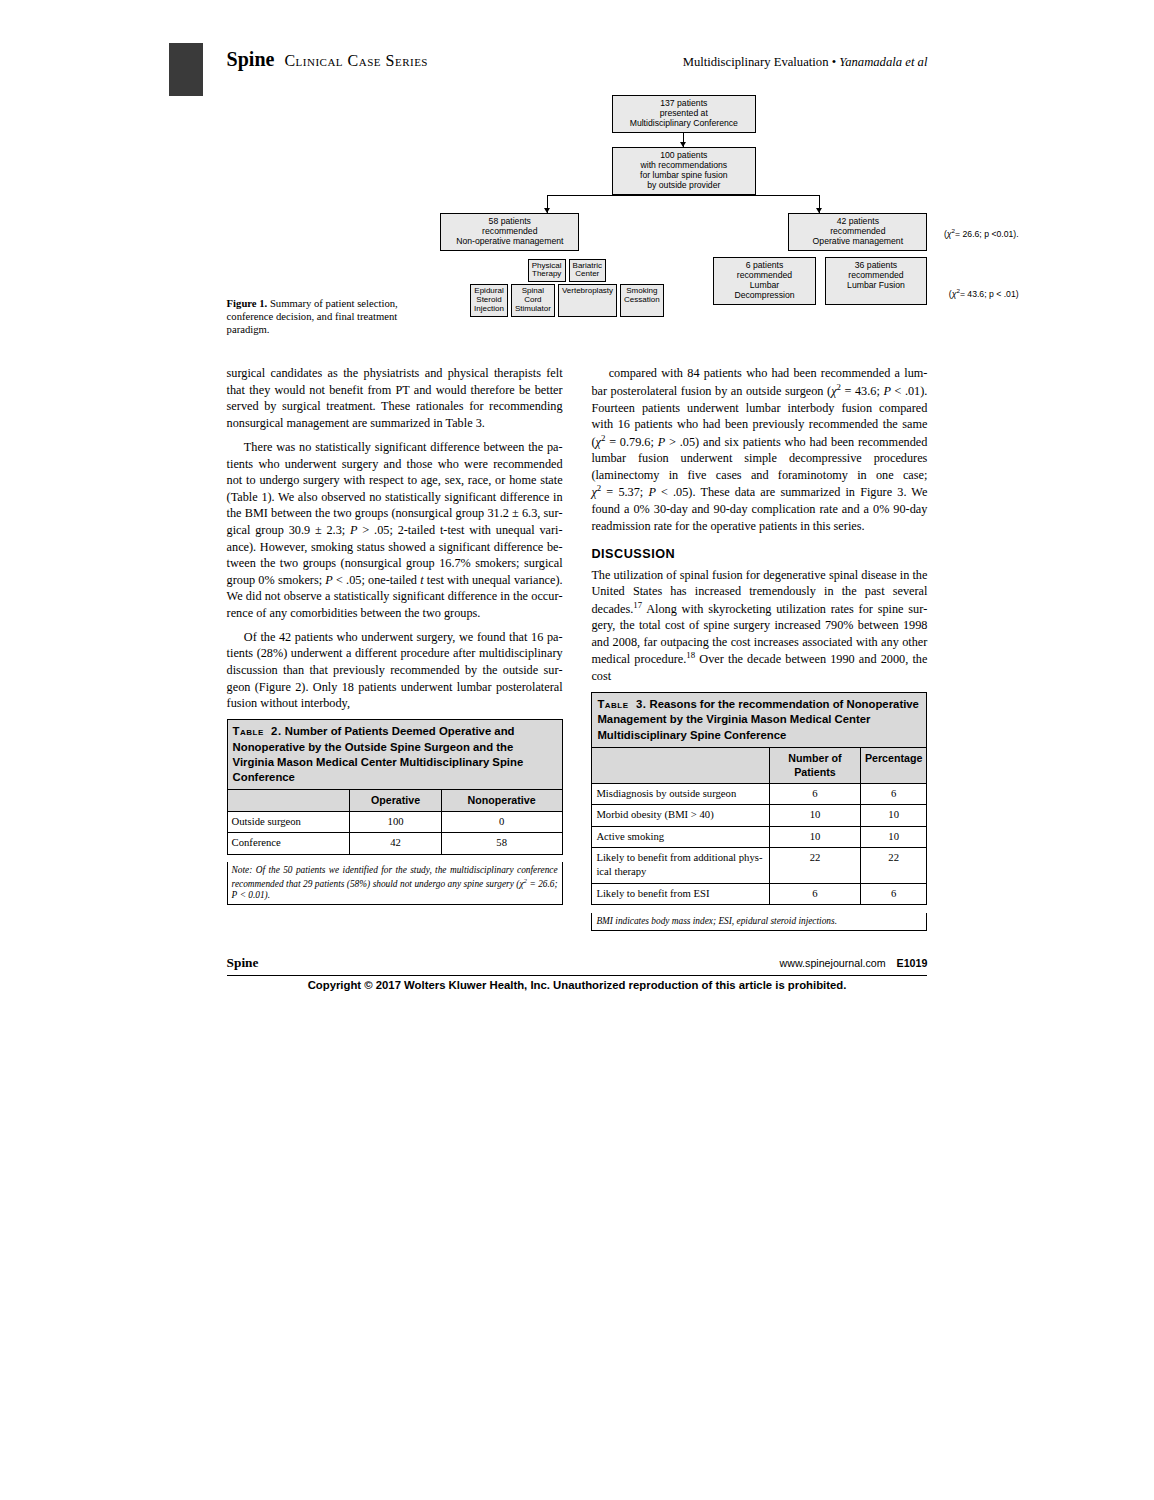Spine Clinical Case Series Multidisciplinary Evaluation • Yanamadala et al
Figure 1. Summary of patient selection, conference decision, and final treatment paradigm.
137 patients
presented at
Multidisciplinary Conference
100 patients
with recommendations
for lumbar spine fusion
by outside provider
58 patients
recommended
Non-operative management
42 patients
recommended
Operative management
(χ2= 26.6; p <0.01).
Physical
Therapy
Bariatric
Center
Epidural
Steroid
Injection
Spinal
Cord
Stimulator
Vertebroplasty
Smoking
Cessation
6 patients
recommended
Lumbar
Decompression
36 patients
recommended
Lumbar Fusion
(χ2= 43.6; p < .01)
surgical candidates as the physiatrists and physical therapists felt that they would not benefit from PT and would therefore be better served by surgical treatment. These rationales for recommending nonsurgical management are summarized in Table 3.
There was no statistically significant difference between the patients who underwent surgery and those who were recommended not to undergo surgery with respect to age, sex, race, or home state (Table 1). We also observed no statistically significant difference in the BMI between the two groups (nonsurgical group 31.2 ± 6.3, surgical group 30.9 ± 2.3; P > .05; 2-tailed t-test with unequal variance). However, smoking status showed a significant difference between the two groups (nonsurgical group 16.7% smokers; surgical group 0% smokers; P < .05; one-tailed t test with unequal variance). We did not observe a statistically significant difference in the occurrence of any comorbidities between the two groups.
Of the 42 patients who underwent surgery, we found that 16 patients (28%) underwent a different procedure after multidisciplinary discussion than that previously recommended by the outside surgeon (Figure 2). Only 18 patients underwent lumbar posterolateral fusion without interbody,
Table 2. Number of Patients Deemed Operative and Nonoperative by the Outside Spine Surgeon and the Virginia Mason Medical Center Multidisciplinary Spine Conference
| | Operative | Nonoperative |
| --- | --- | --- |
| Outside surgeon | 100 | 0 |
| Conference | 42 | 58 |
Note: Of the 50 patients we identified for the study, the multidisciplinary conference recommended that 29 patients (58%) should not undergo any spine surgery (χ2 = 26.6; P < 0.01).
compared with 84 patients who had been recommended a lumbar posterolateral fusion by an outside surgeon (χ2 = 43.6; P < .01). Fourteen patients underwent lumbar interbody fusion compared with 16 patients who had been previously recommended the same (χ2 = 0.79.6; P > .05) and six patients who had been recommended lumbar fusion underwent simple decompressive procedures (laminectomy in five cases and foraminotomy in one case; χ2 = 5.37; P < .05). These data are summarized in Figure 3. We found a 0% 30-day and 90-day complication rate and a 0% 90-day readmission rate for the operative patients in this series.
DISCUSSION
The utilization of spinal fusion for degenerative spinal disease in the United States has increased tremendously in the past several decades.17 Along with skyrocketing utilization rates for spine surgery, the total cost of spine surgery increased 790% between 1998 and 2008, far outpacing the cost increases associated with any other medical procedure.18 Over the decade between 1990 and 2000, the cost
Table 3. Reasons for the recommendation of Nonoperative Management by the Virginia Mason Medical Center Multidisciplinary Spine Conference
| | Number of Patients | Percentage |
| --- | --- | --- |
| Misdiagnosis by outside surgeon | 6 | 6 |
| Morbid obesity (BMI > 40) | 10 | 10 |
| Active smoking | 10 | 10 |
| Likely to benefit from additional physical therapy | 22 | 22 |
| Likely to benefit from ESI | 6 | 6 |
BMI indicates body mass index; ESI, epidural steroid injections.
Spine www.spinejournal.com E1019
Copyright © 2017 Wolters Kluwer Health, Inc. Unauthorized reproduction of this article is prohibited.